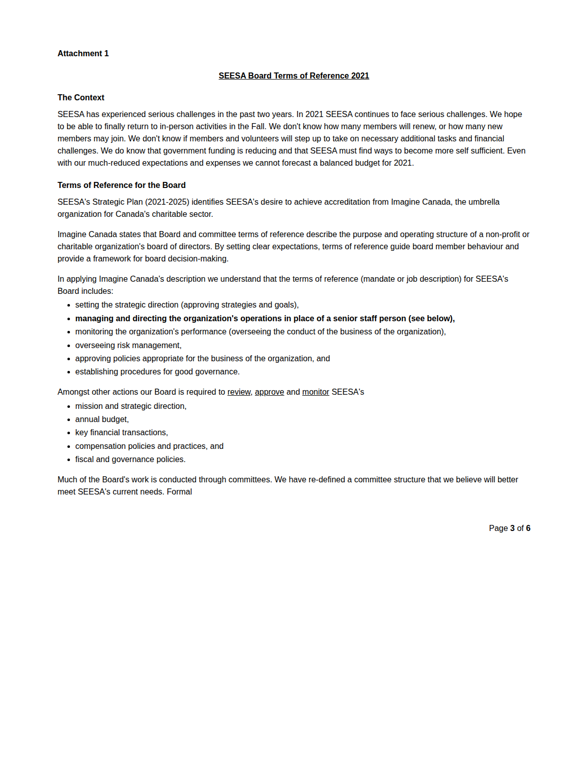Attachment 1
SEESA Board Terms of Reference 2021
The Context
SEESA has experienced serious challenges in the past two years. In 2021 SEESA continues to face serious challenges. We hope to be able to finally return to in-person activities in the Fall. We don't know how many members will renew, or how many new members may join. We don't know if members and volunteers will step up to take on necessary additional tasks and financial challenges. We do know that government funding is reducing and that SEESA must find ways to become more self sufficient. Even with our much-reduced expectations and expenses we cannot forecast a balanced budget for 2021.
Terms of Reference for the Board
SEESA's Strategic Plan (2021-2025) identifies SEESA's desire to achieve accreditation from Imagine Canada, the umbrella organization for Canada's charitable sector.
Imagine Canada states that Board and committee terms of reference describe the purpose and operating structure of a non-profit or charitable organization's board of directors. By setting clear expectations, terms of reference guide board member behaviour and provide a framework for board decision-making.
In applying Imagine Canada's description we understand that the terms of reference (mandate or job description) for SEESA's Board includes:
setting the strategic direction (approving strategies and goals),
managing and directing the organization's operations in place of a senior staff person (see below),
monitoring the organization's performance (overseeing the conduct of the business of the organization),
overseeing risk management,
approving policies appropriate for the business of the organization, and
establishing procedures for good governance.
Amongst other actions our Board is required to review, approve and monitor SEESA's
mission and strategic direction,
annual budget,
key financial transactions,
compensation policies and practices, and
fiscal and governance policies.
Much of the Board's work is conducted through committees. We have re-defined a committee structure that we believe will better meet SEESA's current needs. Formal
Page 3 of 6